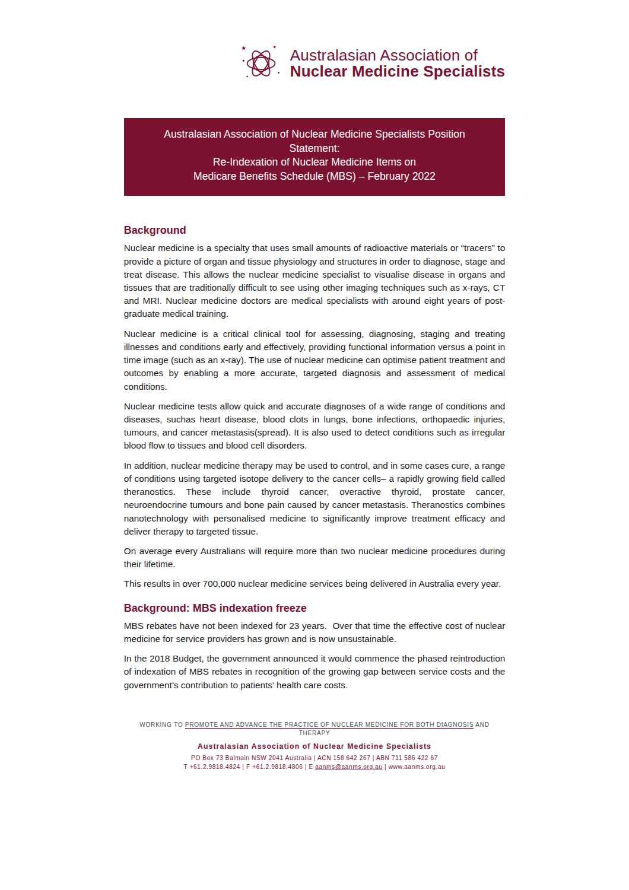Australasian Association of
Nuclear Medicine Specialists
Australasian Association of Nuclear Medicine Specialists Position Statement:
Re-Indexation of Nuclear Medicine Items on
Medicare Benefits Schedule (MBS) – February 2022
Background
Nuclear medicine is a specialty that uses small amounts of radioactive materials or “tracers” to provide a picture of organ and tissue physiology and structures in order to diagnose, stage and treat disease. This allows the nuclear medicine specialist to visualise disease in organs and tissues that are traditionally difficult to see using other imaging techniques such as x-rays, CT and MRI. Nuclear medicine doctors are medical specialists with around eight years of post-graduate medical training.
Nuclear medicine is a critical clinical tool for assessing, diagnosing, staging and treating illnesses and conditions early and effectively, providing functional information versus a point in time image (such as an x-ray). The use of nuclear medicine can optimise patient treatment and outcomes by enabling a more accurate, targeted diagnosis and assessment of medical conditions.
Nuclear medicine tests allow quick and accurate diagnoses of a wide range of conditions and diseases, suchas heart disease, blood clots in lungs, bone infections, orthopaedic injuries, tumours, and cancer metastasis(spread). It is also used to detect conditions such as irregular blood flow to tissues and blood cell disorders.
In addition, nuclear medicine therapy may be used to control, and in some cases cure, a range of conditions using targeted isotope delivery to the cancer cells– a rapidly growing field called theranostics. These include thyroid cancer, overactive thyroid, prostate cancer, neuroendocrine tumours and bone pain caused by cancer metastasis. Theranostics combines nanotechnology with personalised medicine to significantly improve treatment efficacy and deliver therapy to targeted tissue.
On average every Australians will require more than two nuclear medicine procedures during their lifetime.
This results in over 700,000 nuclear medicine services being delivered in Australia every year.
Background: MBS indexation freeze
MBS rebates have not been indexed for 23 years. Over that time the effective cost of nuclear medicine for service providers has grown and is now unsustainable.
In the 2018 Budget, the government announced it would commence the phased reintroduction of indexation of MBS rebates in recognition of the growing gap between service costs and the government’s contribution to patients’ health care costs.
Working to promote and advance the practice of nuclear medicine for both diagnosis and therapy
Australasian Association of Nuclear Medicine Specialists
PO Box 73 Balmain NSW 2041 Australia | ACN 158 642 267 | ABN 711 586 422 67
T +61.2.9818.4824 | F +61.2.9818.4806 | E aanms@aanms.org.au | www.aanms.org.au